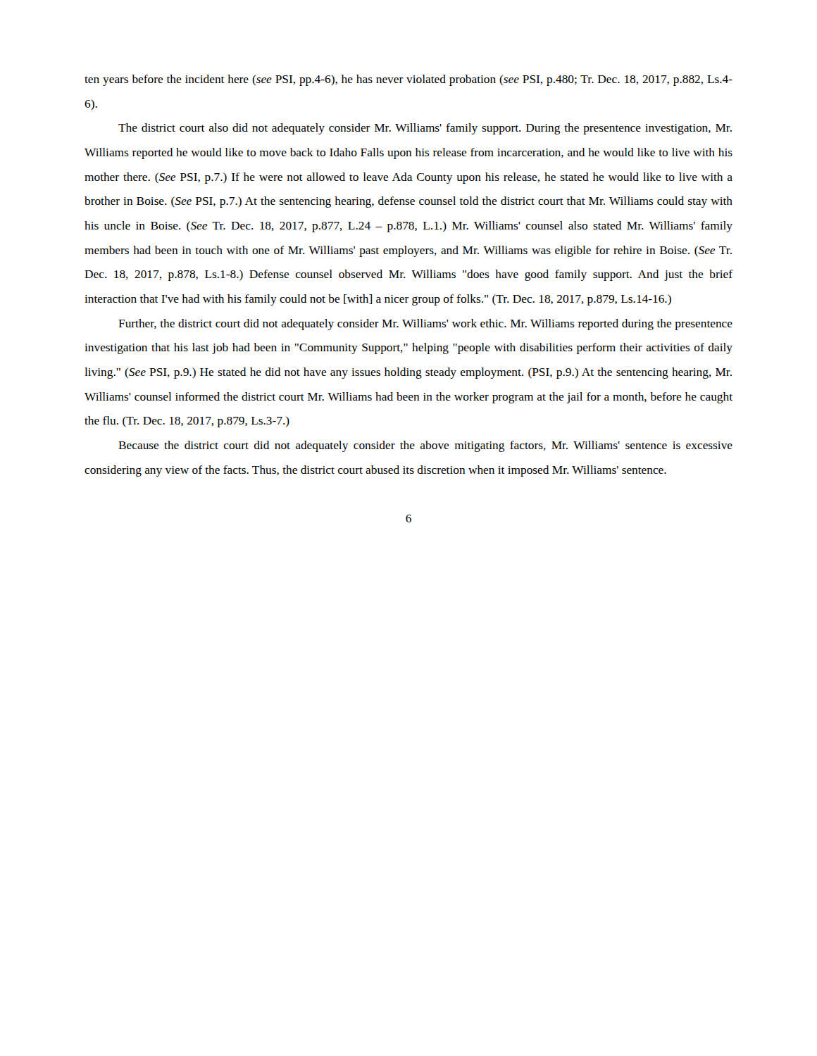ten years before the incident here (see PSI, pp.4-6), he has never violated probation (see PSI, p.480; Tr. Dec. 18, 2017, p.882, Ls.4-6).
The district court also did not adequately consider Mr. Williams' family support. During the presentence investigation, Mr. Williams reported he would like to move back to Idaho Falls upon his release from incarceration, and he would like to live with his mother there. (See PSI, p.7.) If he were not allowed to leave Ada County upon his release, he stated he would like to live with a brother in Boise. (See PSI, p.7.) At the sentencing hearing, defense counsel told the district court that Mr. Williams could stay with his uncle in Boise. (See Tr. Dec. 18, 2017, p.877, L.24 – p.878, L.1.) Mr. Williams' counsel also stated Mr. Williams' family members had been in touch with one of Mr. Williams' past employers, and Mr. Williams was eligible for rehire in Boise. (See Tr. Dec. 18, 2017, p.878, Ls.1-8.) Defense counsel observed Mr. Williams "does have good family support. And just the brief interaction that I've had with his family could not be [with] a nicer group of folks." (Tr. Dec. 18, 2017, p.879, Ls.14-16.)
Further, the district court did not adequately consider Mr. Williams' work ethic. Mr. Williams reported during the presentence investigation that his last job had been in "Community Support," helping "people with disabilities perform their activities of daily living." (See PSI, p.9.) He stated he did not have any issues holding steady employment. (PSI, p.9.) At the sentencing hearing, Mr. Williams' counsel informed the district court Mr. Williams had been in the worker program at the jail for a month, before he caught the flu. (Tr. Dec. 18, 2017, p.879, Ls.3-7.)
Because the district court did not adequately consider the above mitigating factors, Mr. Williams' sentence is excessive considering any view of the facts. Thus, the district court abused its discretion when it imposed Mr. Williams' sentence.
6